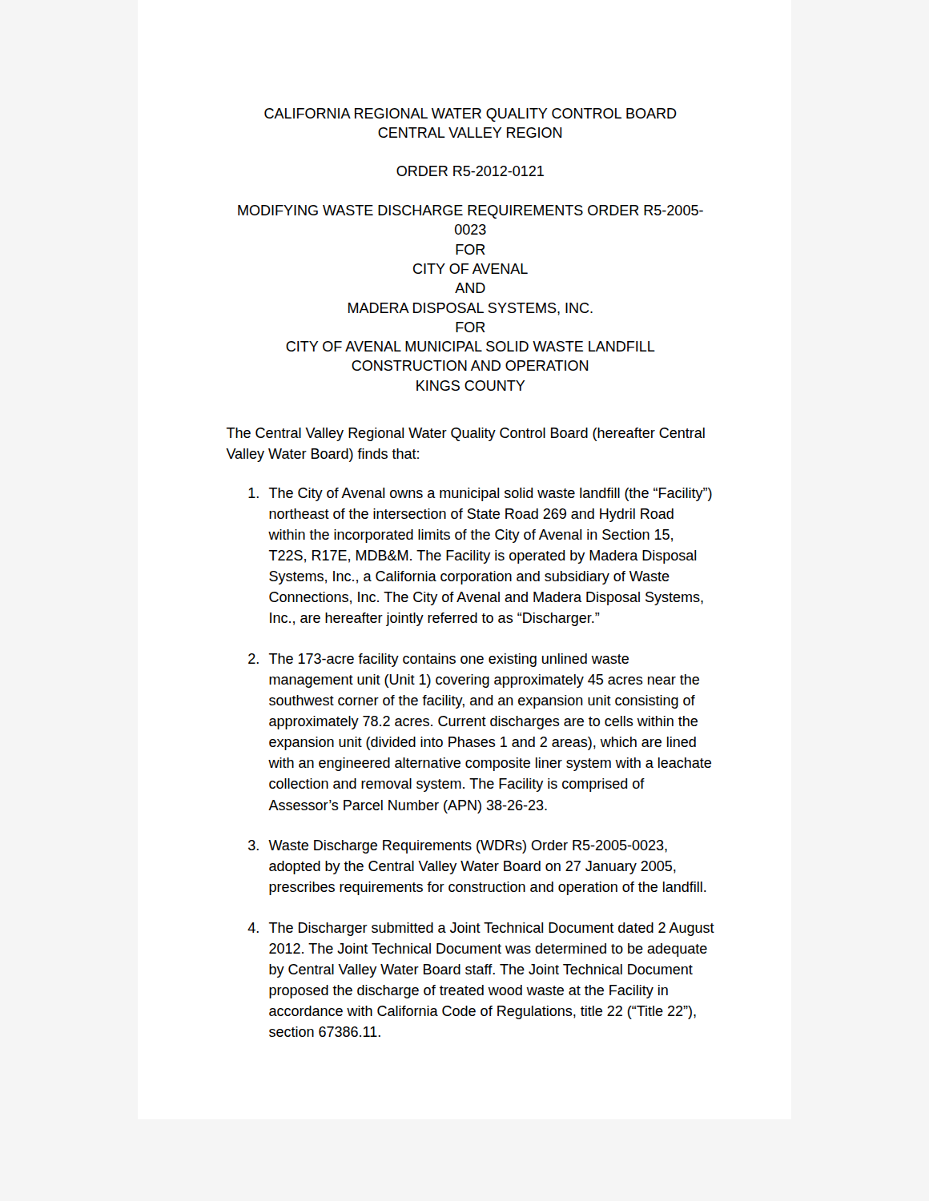CALIFORNIA REGIONAL WATER QUALITY CONTROL BOARD
CENTRAL VALLEY REGION
ORDER R5-2012-0121
MODIFYING WASTE DISCHARGE REQUIREMENTS ORDER R5-2005-0023
FOR
CITY OF AVENAL
AND
MADERA DISPOSAL SYSTEMS, INC.
FOR
CITY OF AVENAL MUNICIPAL SOLID WASTE LANDFILL
CONSTRUCTION AND OPERATION
KINGS COUNTY
The Central Valley Regional Water Quality Control Board (hereafter Central Valley Water Board) finds that:
The City of Avenal owns a municipal solid waste landfill (the “Facility”) northeast of the intersection of State Road 269 and Hydril Road within the incorporated limits of the City of Avenal in Section 15, T22S, R17E, MDB&M. The Facility is operated by Madera Disposal Systems, Inc., a California corporation and subsidiary of Waste Connections, Inc. The City of Avenal and Madera Disposal Systems, Inc., are hereafter jointly referred to as “Discharger.”
The 173-acre facility contains one existing unlined waste management unit (Unit 1) covering approximately 45 acres near the southwest corner of the facility, and an expansion unit consisting of approximately 78.2 acres. Current discharges are to cells within the expansion unit (divided into Phases 1 and 2 areas), which are lined with an engineered alternative composite liner system with a leachate collection and removal system. The Facility is comprised of Assessor’s Parcel Number (APN) 38-26-23.
Waste Discharge Requirements (WDRs) Order R5-2005-0023, adopted by the Central Valley Water Board on 27 January 2005, prescribes requirements for construction and operation of the landfill.
The Discharger submitted a Joint Technical Document dated 2 August 2012. The Joint Technical Document was determined to be adequate by Central Valley Water Board staff. The Joint Technical Document proposed the discharge of treated wood waste at the Facility in accordance with California Code of Regulations, title 22 (“Title 22”), section 67386.11.